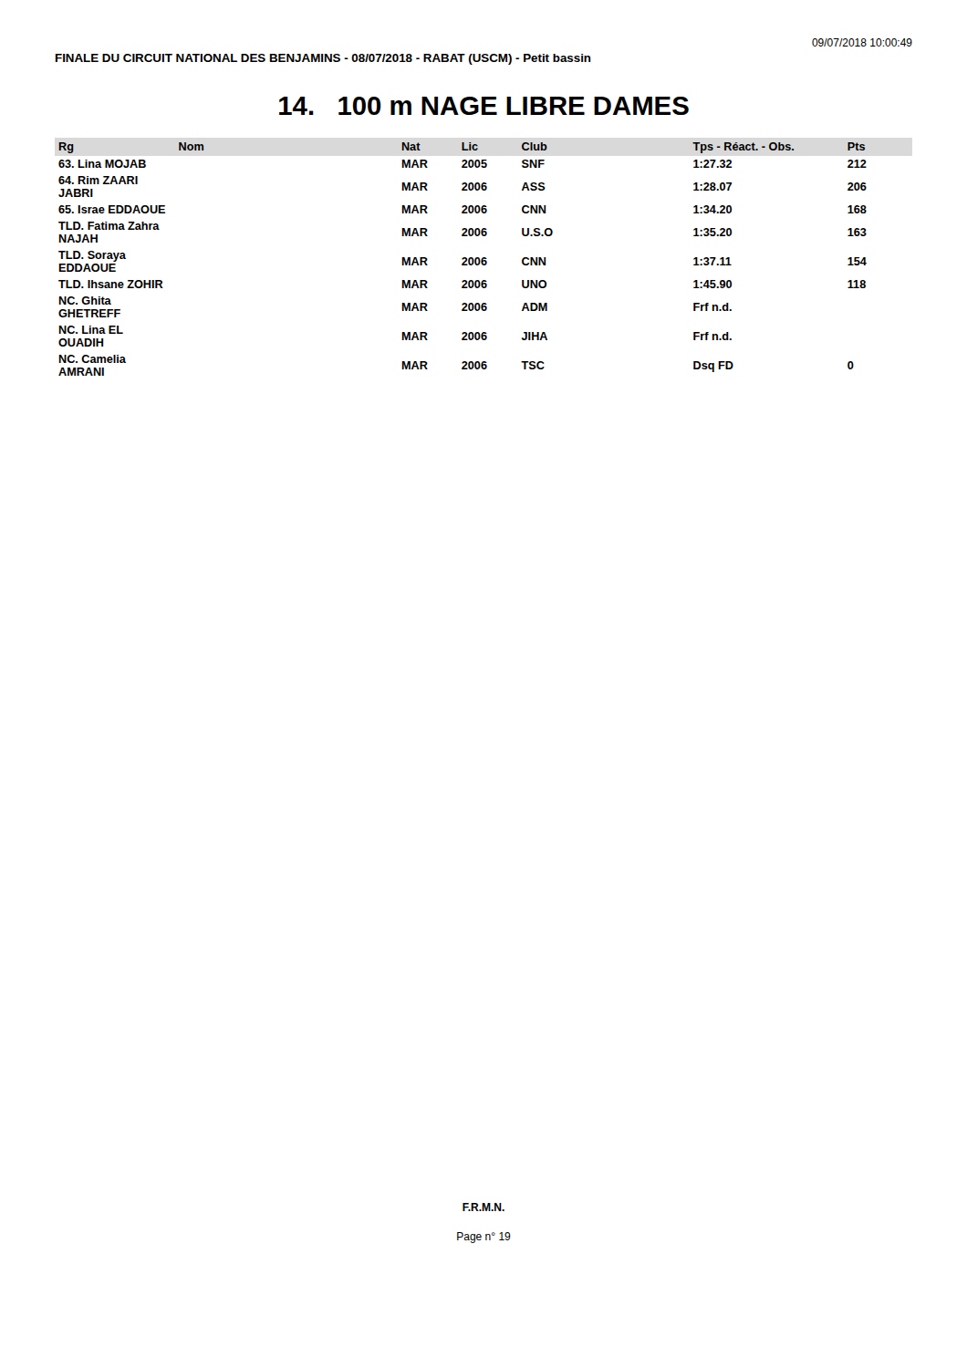09/07/2018 10:00:49
FINALE DU CIRCUIT NATIONAL DES BENJAMINS - 08/07/2018 - RABAT (USCM) - Petit bassin
14. 100 m NAGE LIBRE DAMES
| Rg | Nom | Nat | Lic | Club | Tps - Réact. - Obs. | Pts |
| --- | --- | --- | --- | --- | --- | --- |
| 63. Lina MOJAB | | MAR | 2005 | SNF | 1:27.32 | 212 |
| 64. Rim ZAARI JABRI | | MAR | 2006 | ASS | 1:28.07 | 206 |
| 65. Israe EDDAOUE | | MAR | 2006 | CNN | 1:34.20 | 168 |
| TLD. Fatima Zahra NAJAH | | MAR | 2006 | U.S.O | 1:35.20 | 163 |
| TLD. Soraya EDDAOUE | | MAR | 2006 | CNN | 1:37.11 | 154 |
| TLD. Ihsane ZOHIR | | MAR | 2006 | UNO | 1:45.90 | 118 |
| NC. Ghita GHETREFF | | MAR | 2006 | ADM | Frf n.d. | |
| NC. Lina EL OUADIH | | MAR | 2006 | JIHA | Frf n.d. | |
| NC. Camelia AMRANI | | MAR | 2006 | TSC | Dsq FD | 0 |
F.R.M.N.
Page n° 19